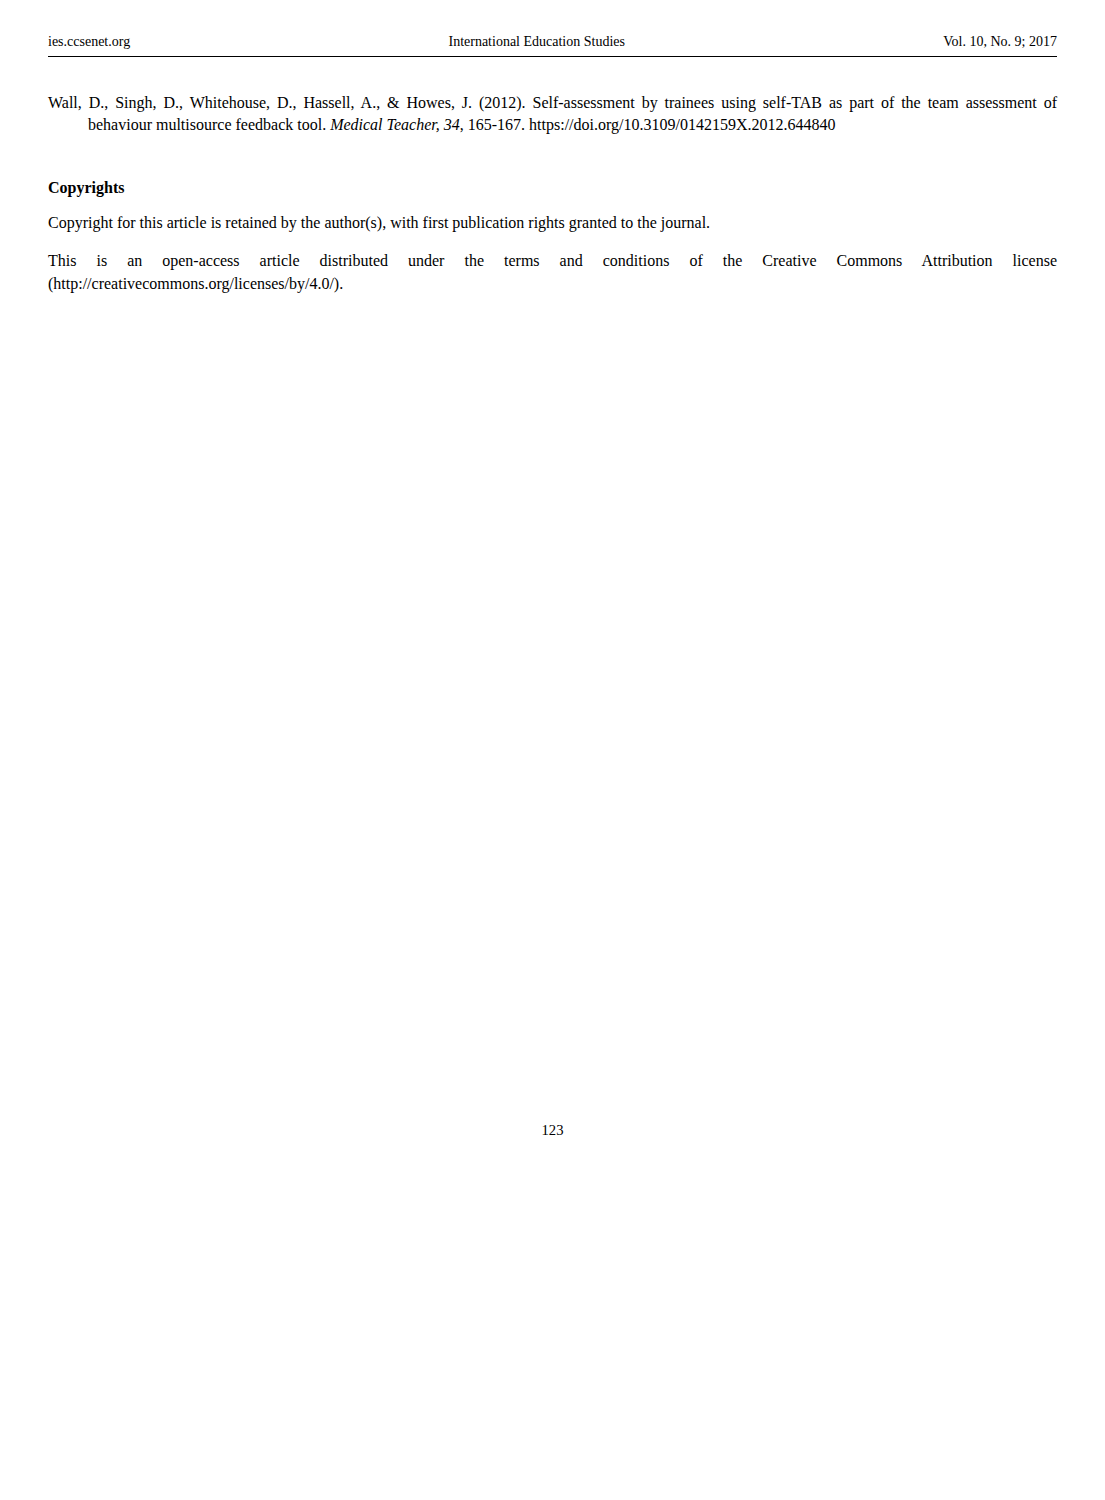ies.ccsenet.org International Education Studies Vol. 10, No. 9; 2017
Wall, D., Singh, D., Whitehouse, D., Hassell, A., & Howes, J. (2012). Self-assessment by trainees using self-TAB as part of the team assessment of behaviour multisource feedback tool. Medical Teacher, 34, 165-167. https://doi.org/10.3109/0142159X.2012.644840
Copyrights
Copyright for this article is retained by the author(s), with first publication rights granted to the journal.
This is an open-access article distributed under the terms and conditions of the Creative Commons Attribution license (http://creativecommons.org/licenses/by/4.0/).
123